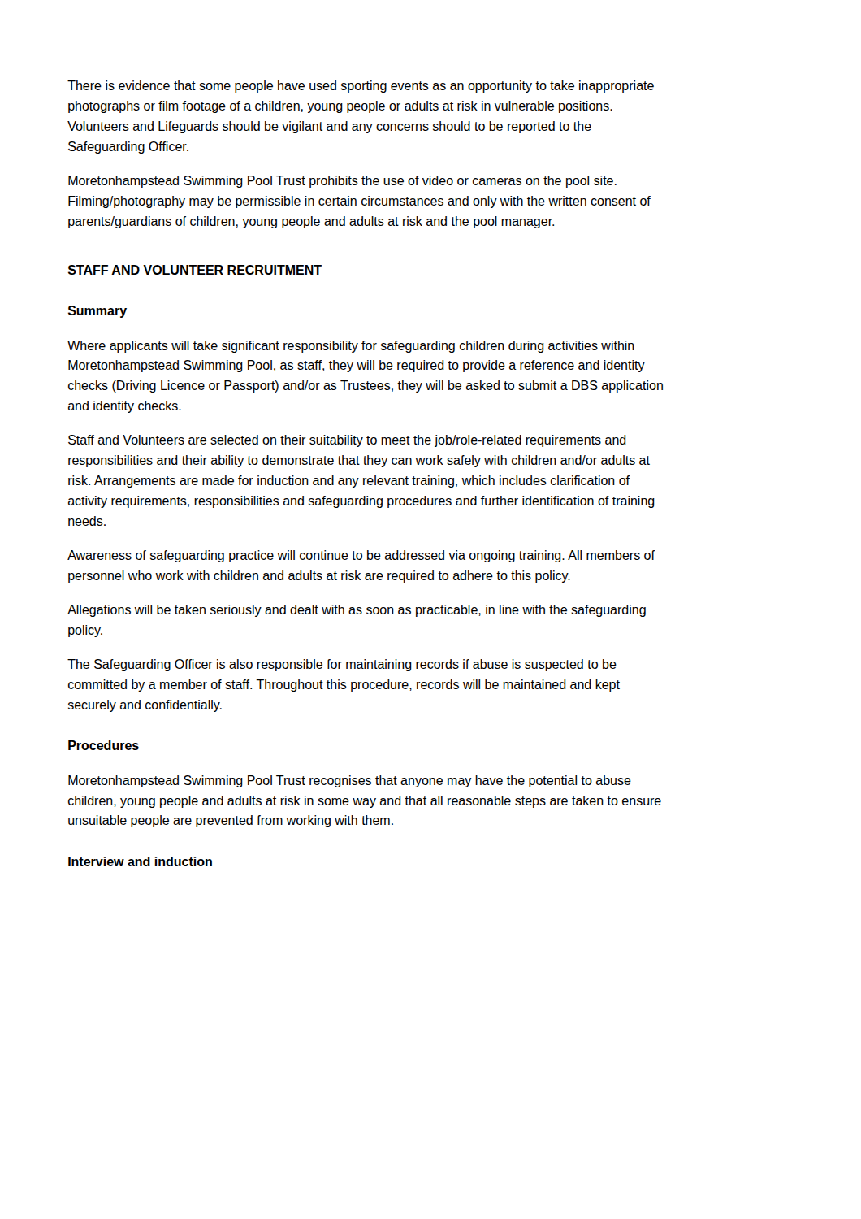There is evidence that some people have used sporting events as an opportunity to take inappropriate photographs or film footage of a children, young people or adults at risk in vulnerable positions. Volunteers and Lifeguards should be vigilant and any concerns should to be reported to the Safeguarding Officer.
Moretonhampstead Swimming Pool Trust prohibits the use of video or cameras on the pool site. Filming/photography may be permissible in certain circumstances and only with the written consent of parents/guardians of children, young people and adults at risk and the pool manager.
STAFF AND VOLUNTEER RECRUITMENT
Summary
Where applicants will take significant responsibility for safeguarding children during activities within Moretonhampstead Swimming Pool, as staff, they will be required to provide a reference and identity checks (Driving Licence or Passport) and/or as Trustees, they will be asked to submit a DBS application and identity checks.
Staff and Volunteers are selected on their suitability to meet the job/role-related requirements and responsibilities and their ability to demonstrate that they can work safely with children and/or adults at risk. Arrangements are made for induction and any relevant training, which includes clarification of activity requirements, responsibilities and safeguarding procedures and further identification of training needs.
Awareness of safeguarding practice will continue to be addressed via ongoing training. All members of personnel who work with children and adults at risk are required to adhere to this policy.
Allegations will be taken seriously and dealt with as soon as practicable, in line with the safeguarding policy.
The Safeguarding Officer is also responsible for maintaining records if abuse is suspected to be committed by a member of staff. Throughout this procedure, records will be maintained and kept securely and confidentially.
Procedures
Moretonhampstead Swimming Pool Trust recognises that anyone may have the potential to abuse children, young people and adults at risk in some way and that all reasonable steps are taken to ensure unsuitable people are prevented from working with them.
Interview and induction